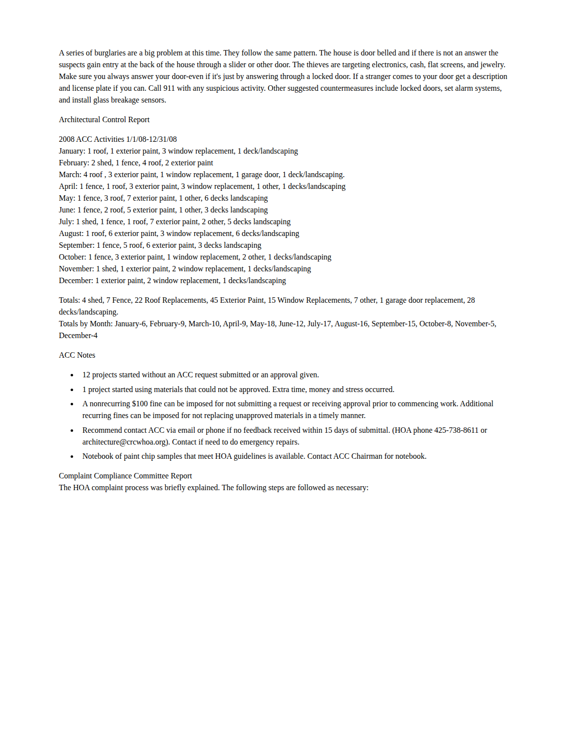A series of burglaries are a big problem at this time. They follow the same pattern. The house is door belled and if there is not an answer the suspects gain entry at the back of the house through a slider or other door. The thieves are targeting electronics, cash, flat screens, and jewelry. Make sure you always answer your door-even if it's just by answering through a locked door. If a stranger comes to your door get a description and license plate if you can. Call 911 with any suspicious activity. Other suggested countermeasures include locked doors, set alarm systems, and install glass breakage sensors.
Architectural Control Report
2008 ACC Activities 1/1/08-12/31/08
January: 1 roof, 1 exterior paint, 3 window replacement, 1 deck/landscaping
February: 2 shed, 1 fence, 4 roof, 2 exterior paint
March: 4 roof , 3 exterior paint, 1 window replacement, 1 garage door, 1 deck/landscaping.
April: 1 fence, 1 roof, 3 exterior paint, 3 window replacement, 1 other, 1 decks/landscaping
May: 1 fence, 3 roof, 7 exterior paint, 1 other, 6 decks landscaping
June: 1 fence, 2 roof, 5 exterior paint, 1 other, 3 decks landscaping
July: 1 shed, 1 fence, 1 roof, 7 exterior paint, 2 other, 5 decks landscaping
August: 1 roof, 6 exterior paint, 3 window replacement, 6 decks/landscaping
September: 1 fence, 5 roof, 6 exterior paint, 3 decks landscaping
October: 1 fence, 3 exterior paint, 1 window replacement, 2 other, 1 decks/landscaping
November: 1 shed, 1 exterior paint, 2 window replacement, 1 decks/landscaping
December: 1 exterior paint, 2 window replacement, 1 decks/landscaping
Totals: 4 shed, 7 Fence, 22 Roof Replacements, 45 Exterior Paint, 15 Window Replacements, 7 other, 1 garage door replacement, 28 decks/landscaping.
Totals by Month: January-6, February-9, March-10, April-9, May-18, June-12, July-17, August-16, September-15, October-8, November-5, December-4
ACC Notes
12 projects started without an ACC request submitted or an approval given.
1 project started using materials that could not be approved. Extra time, money and stress occurred.
A nonrecurring $100 fine can be imposed for not submitting a request or receiving approval prior to commencing work. Additional recurring fines can be imposed for not replacing unapproved materials in a timely manner.
Recommend contact ACC via email or phone if no feedback received within 15 days of submittal. (HOA phone 425-738-8611 or architecture@crcwhoa.org). Contact if need to do emergency repairs.
Notebook of paint chip samples that meet HOA guidelines is available. Contact ACC Chairman for notebook.
Complaint Compliance Committee Report
The HOA complaint process was briefly explained. The following steps are followed as necessary: